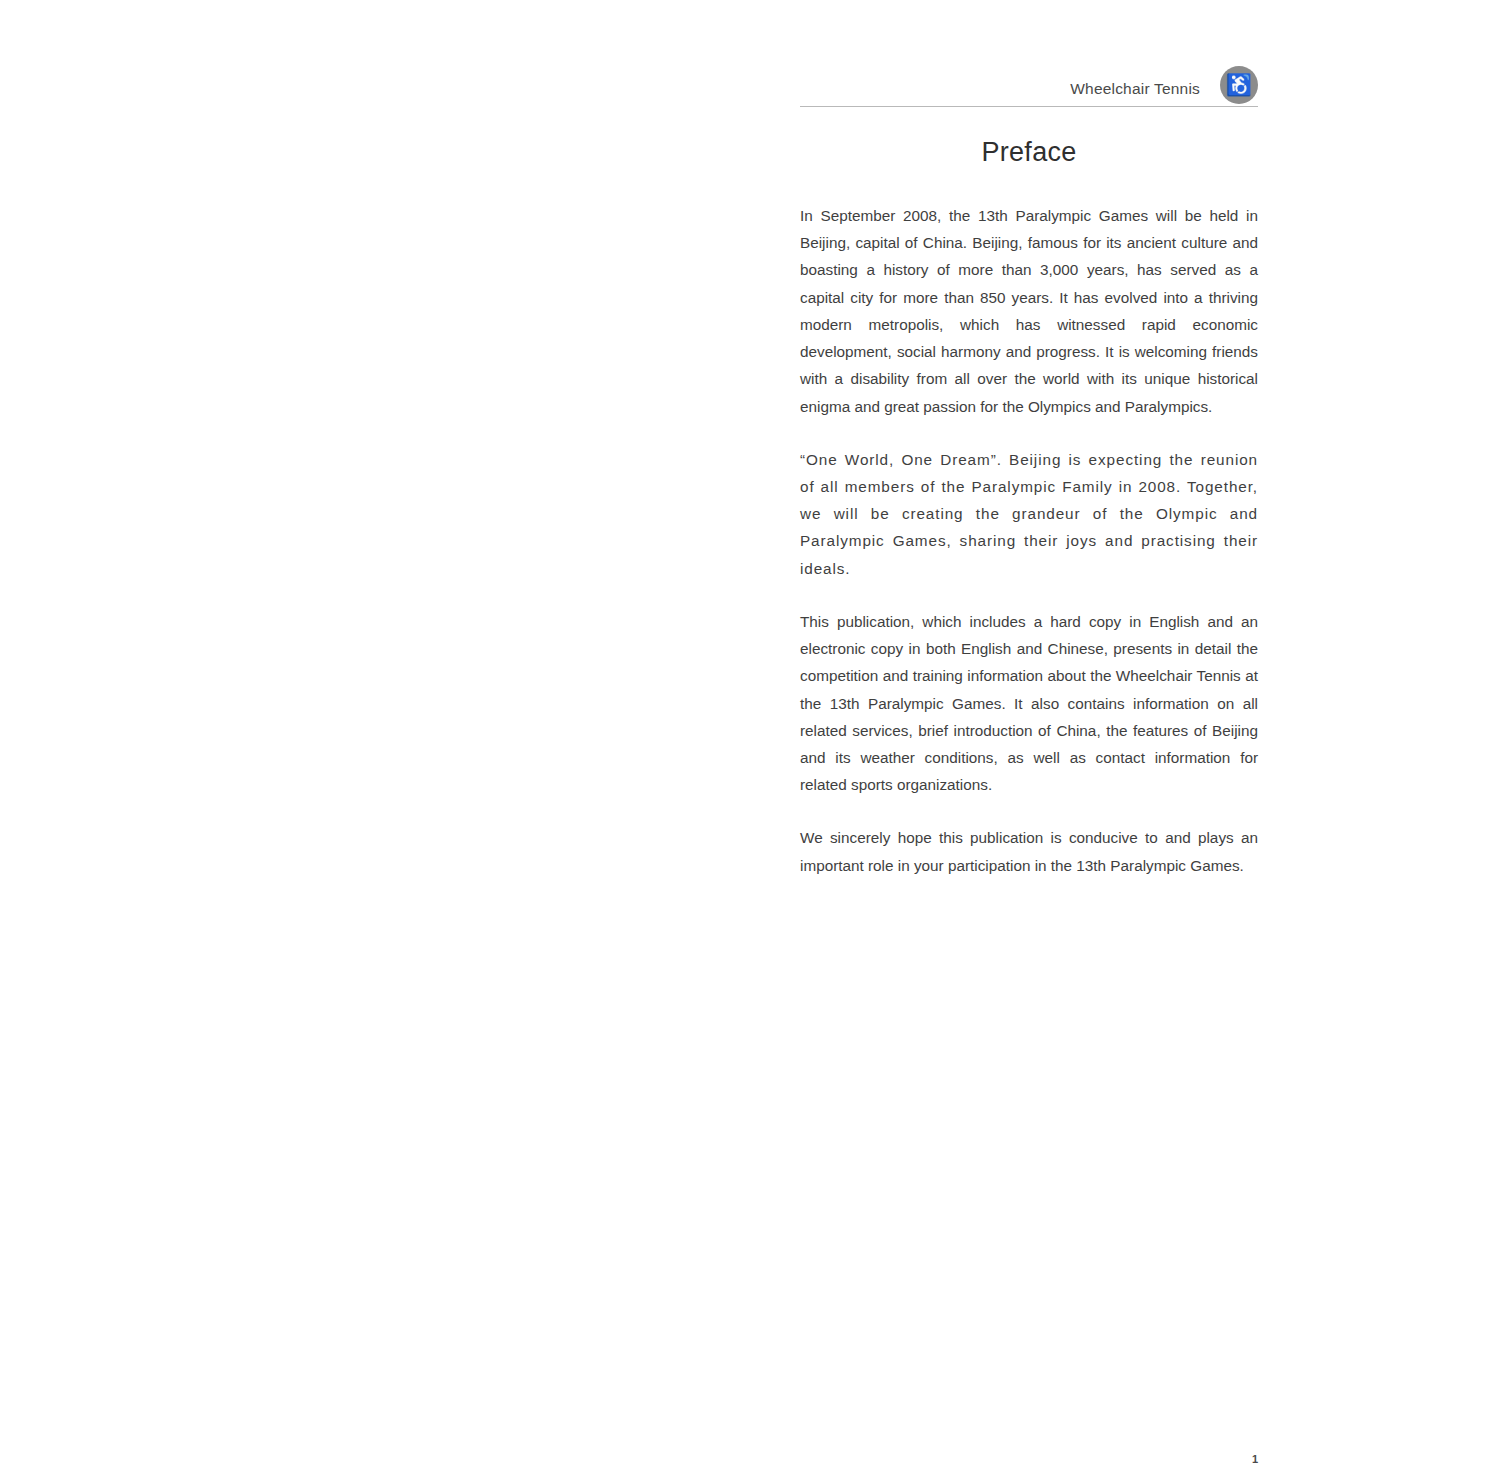Wheelchair Tennis
♿
Preface
In September 2008, the 13th Paralympic Games will be held in Beijing, capital of China. Beijing, famous for its ancient culture and boasting a history of more than 3,000 years, has served as a capital city for more than 850 years. It has evolved into a thriving modern metropolis, which has witnessed rapid economic development, social harmony and progress. It is welcoming friends with a disability from all over the world with its unique historical enigma and great passion for the Olympics and Paralympics.
“One World, One Dream”. Beijing is expecting the reunion of all members of the Paralympic Family in 2008. Together, we will be creating the grandeur of the Olympic and Paralympic Games, sharing their joys and practising their ideals.
This publication, which includes a hard copy in English and an electronic copy in both English and Chinese, presents in detail the competition and training information about the Wheelchair Tennis at the 13th Paralympic Games. It also contains information on all related services, brief introduction of China, the features of Beijing and its weather conditions, as well as contact information for related sports organizations.
We sincerely hope this publication is conducive to and plays an important role in your participation in the 13th Paralympic Games.
1